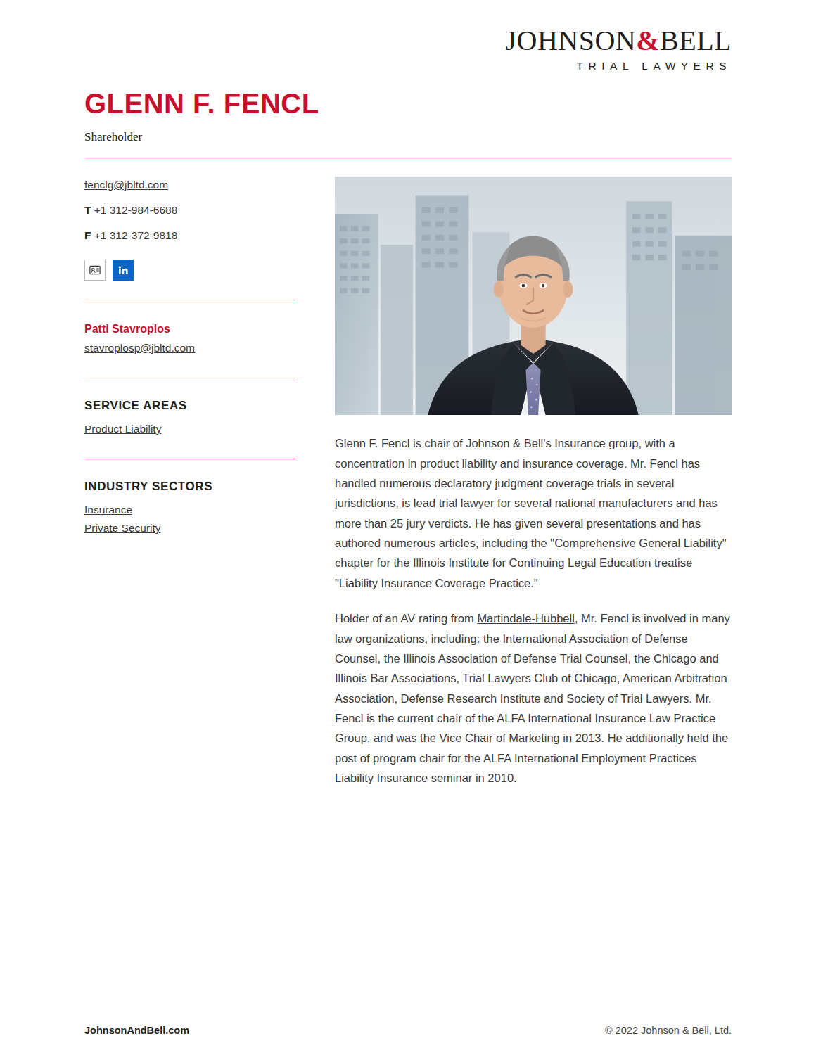JOHNSON&BELL
TRIAL LAWYERS
Glenn F. Fencl
Shareholder
fenclg@jbltd.com
T +1 312-984-6688
F +1 312-372-9818
Patti Stavroplos
stavroplosp@jbltd.com
Service Areas
Product Liability
Industry Sectors
Insurance
Private Security
Glenn F. Fencl is chair of Johnson & Bell's Insurance group, with a concentration in product liability and insurance coverage. Mr. Fencl has handled numerous declaratory judgment coverage trials in several jurisdictions, is lead trial lawyer for several national manufacturers and has more than 25 jury verdicts. He has given several presentations and has authored numerous articles, including the "Comprehensive General Liability" chapter for the Illinois Institute for Continuing Legal Education treatise "Liability Insurance Coverage Practice."
Holder of an AV rating from Martindale-Hubbell, Mr. Fencl is involved in many law organizations, including: the International Association of Defense Counsel, the Illinois Association of Defense Trial Counsel, the Chicago and Illinois Bar Associations, Trial Lawyers Club of Chicago, American Arbitration Association, Defense Research Institute and Society of Trial Lawyers. Mr. Fencl is the current chair of the ALFA International Insurance Law Practice Group, and was the Vice Chair of Marketing in 2013. He additionally held the post of program chair for the ALFA International Employment Practices Liability Insurance seminar in 2010.
JohnsonAndBell.com © 2022 Johnson & Bell, Ltd.